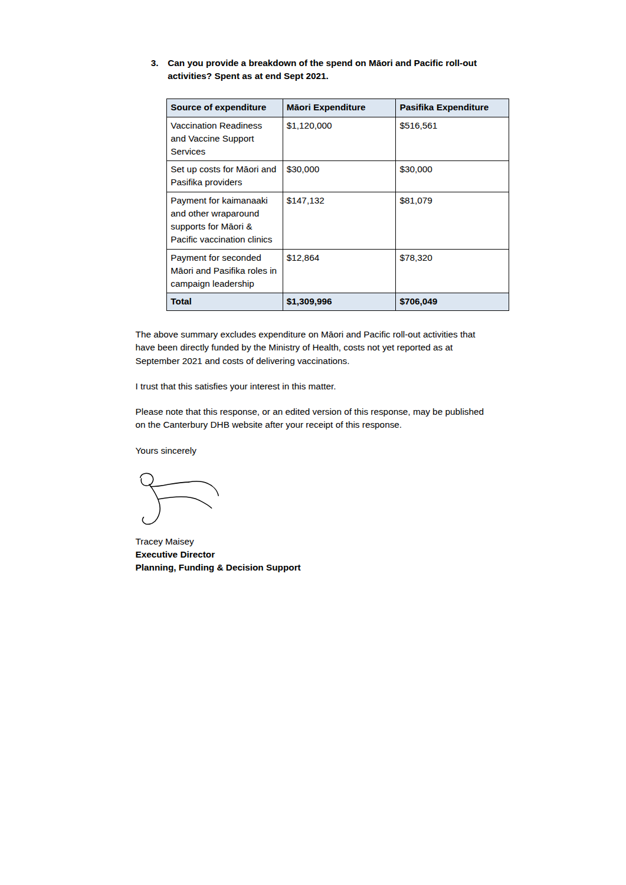Can you provide a breakdown of the spend on Māori and Pacific roll-out activities? Spent as at end Sept 2021.
| Source of expenditure | Māori Expenditure | Pasifika Expenditure |
| --- | --- | --- |
| Vaccination Readiness and Vaccine Support Services | $1,120,000 | $516,561 |
| Set up costs for Māori and Pasifika providers | $30,000 | $30,000 |
| Payment for kaimanaaki and other wraparound supports for Māori & Pacific vaccination clinics | $147,132 | $81,079 |
| Payment for seconded Māori and Pasifika roles in campaign leadership | $12,864 | $78,320 |
| Total | $1,309,996 | $706,049 |
The above summary excludes expenditure on Māori and Pacific roll-out activities that have been directly funded by the Ministry of Health, costs not yet reported as at September 2021 and costs of delivering vaccinations.
I trust that this satisfies your interest in this matter.
Please note that this response, or an edited version of this response, may be published on the Canterbury DHB website after your receipt of this response.
Yours sincerely
Tracey Maisey
Executive Director
Planning, Funding & Decision Support